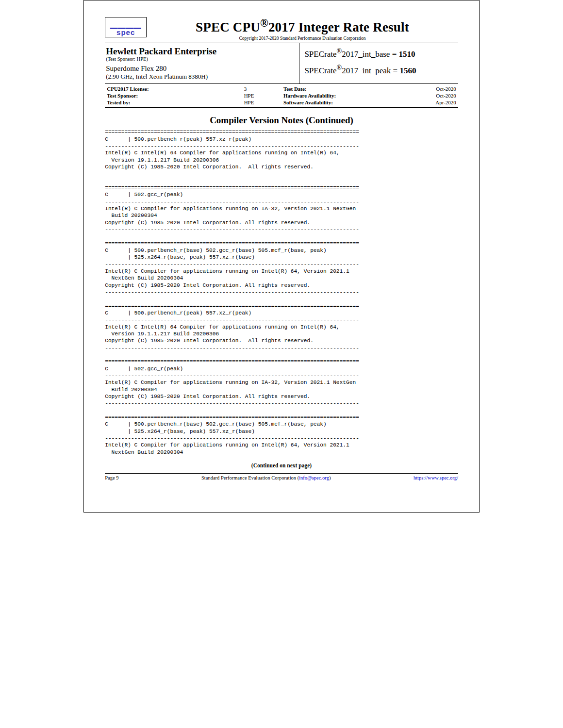▁▁▁▁
spec
SPEC CPU®2017 Integer Rate Result
Copyright 2017-2020 Standard Performance Evaluation Corporation
Hewlett Packard Enterprise
(Test Sponsor: HPE)
Superdome Flex 280
(2.90 GHz, Intel Xeon Platinum 8380H)
SPECrate®2017_int_base = 1510
SPECrate®2017_int_peak = 1560
| CPU2017 License: | 3 |
| Test Sponsor: | HPE |
| Tested by: | HPE |
| Test Date: | Oct-2020 |
| Hardware Availability: | Oct-2020 |
| Software Availability: | Apr-2020 |
Compiler Version Notes (Continued)
==============================================================================
C      | 500.perlbench_r(peak) 557.xz_r(peak)
------------------------------------------------------------------------------
Intel(R) C Intel(R) 64 Compiler for applications running on Intel(R) 64,
  Version 19.1.1.217 Build 20200306
Copyright (C) 1985-2020 Intel Corporation.  All rights reserved.
------------------------------------------------------------------------------

==============================================================================
C      | 502.gcc_r(peak)
------------------------------------------------------------------------------
Intel(R) C Compiler for applications running on IA-32, Version 2021.1 NextGen
  Build 20200304
Copyright (C) 1985-2020 Intel Corporation. All rights reserved.
------------------------------------------------------------------------------

==============================================================================
C      | 500.perlbench_r(base) 502.gcc_r(base) 505.mcf_r(base, peak)
       | 525.x264_r(base, peak) 557.xz_r(base)
------------------------------------------------------------------------------
Intel(R) C Compiler for applications running on Intel(R) 64, Version 2021.1
  NextGen Build 20200304
Copyright (C) 1985-2020 Intel Corporation. All rights reserved.
------------------------------------------------------------------------------

==============================================================================
C      | 500.perlbench_r(peak) 557.xz_r(peak)
------------------------------------------------------------------------------
Intel(R) C Intel(R) 64 Compiler for applications running on Intel(R) 64,
  Version 19.1.1.217 Build 20200306
Copyright (C) 1985-2020 Intel Corporation.  All rights reserved.
------------------------------------------------------------------------------

==============================================================================
C      | 502.gcc_r(peak)
------------------------------------------------------------------------------
Intel(R) C Compiler for applications running on IA-32, Version 2021.1 NextGen
  Build 20200304
Copyright (C) 1985-2020 Intel Corporation. All rights reserved.
------------------------------------------------------------------------------

==============================================================================
C      | 500.perlbench_r(base) 502.gcc_r(base) 505.mcf_r(base, peak)
       | 525.x264_r(base, peak) 557.xz_r(base)
------------------------------------------------------------------------------
Intel(R) C Compiler for applications running on Intel(R) 64, Version 2021.1
  NextGen Build 20200304
(Continued on next page)
Page 9
Standard Performance Evaluation Corporation (info@spec.org)
https://www.spec.org/